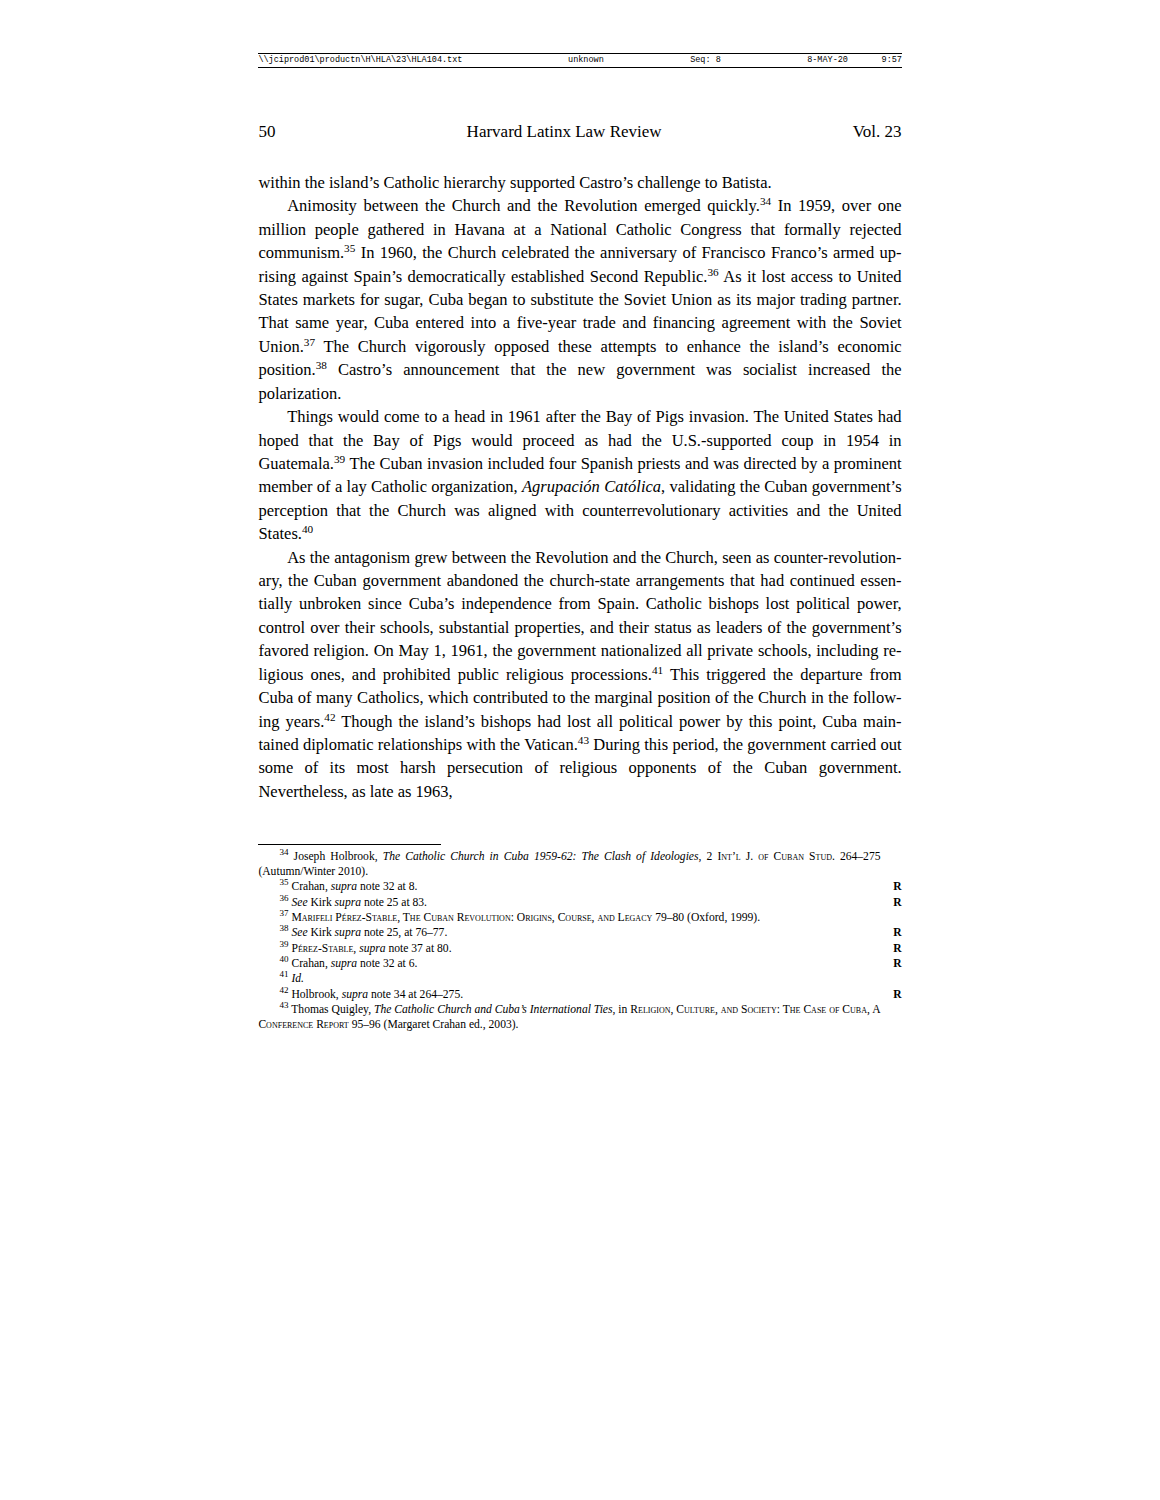\\jciprod01\productn\H\HLA\23\HLA104.txt unknown Seq: 8 8-MAY-20 9:57
50 Harvard Latinx Law Review Vol. 23
within the island’s Catholic hierarchy supported Castro’s challenge to Batista.
Animosity between the Church and the Revolution emerged quickly.34 In 1959, over one million people gathered in Havana at a National Catholic Congress that formally rejected communism.35 In 1960, the Church celebrated the anniversary of Francisco Franco’s armed uprising against Spain’s democratically established Second Republic.36 As it lost access to United States markets for sugar, Cuba began to substitute the Soviet Union as its major trading partner. That same year, Cuba entered into a five-year trade and financing agreement with the Soviet Union.37 The Church vigorously opposed these attempts to enhance the island’s economic position.38 Castro’s announcement that the new government was socialist increased the polarization.
Things would come to a head in 1961 after the Bay of Pigs invasion. The United States had hoped that the Bay of Pigs would proceed as had the U.S.-supported coup in 1954 in Guatemala.39 The Cuban invasion included four Spanish priests and was directed by a prominent member of a lay Catholic organization, Agrupación Católica, validating the Cuban government’s perception that the Church was aligned with counterrevolutionary activities and the United States.40
As the antagonism grew between the Revolution and the Church, seen as counter-revolutionary, the Cuban government abandoned the church-state arrangements that had continued essentially unbroken since Cuba’s independence from Spain. Catholic bishops lost political power, control over their schools, substantial properties, and their status as leaders of the government’s favored religion. On May 1, 1961, the government nationalized all private schools, including religious ones, and prohibited public religious processions.41 This triggered the departure from Cuba of many Catholics, which contributed to the marginal position of the Church in the following years.42 Though the island’s bishops had lost all political power by this point, Cuba maintained diplomatic relationships with the Vatican.43 During this period, the government carried out some of its most harsh persecution of religious opponents of the Cuban government. Nevertheless, as late as 1963,
34 Joseph Holbrook, The Catholic Church in Cuba 1959-62: The Clash of Ideologies, 2 Int’l J. of Cuban Stud. 264–275 (Autumn/Winter 2010).
35 Crahan, supra note 32 at 8.R
36 See Kirk supra note 25 at 83.R
37 Marifeli Pérez-Stable, The Cuban Revolution: Origins, Course, and Legacy 79–80 (Oxford, 1999).
38 See Kirk supra note 25, at 76–77.R
39 Pérez-Stable, supra note 37 at 80.R
40 Crahan, supra note 32 at 6.R
41 Id.
42 Holbrook, supra note 34 at 264–275.R
43 Thomas Quigley, The Catholic Church and Cuba’s International Ties, in Religion, Culture, and Society: The Case of Cuba, A Conference Report 95–96 (Margaret Crahan ed., 2003).